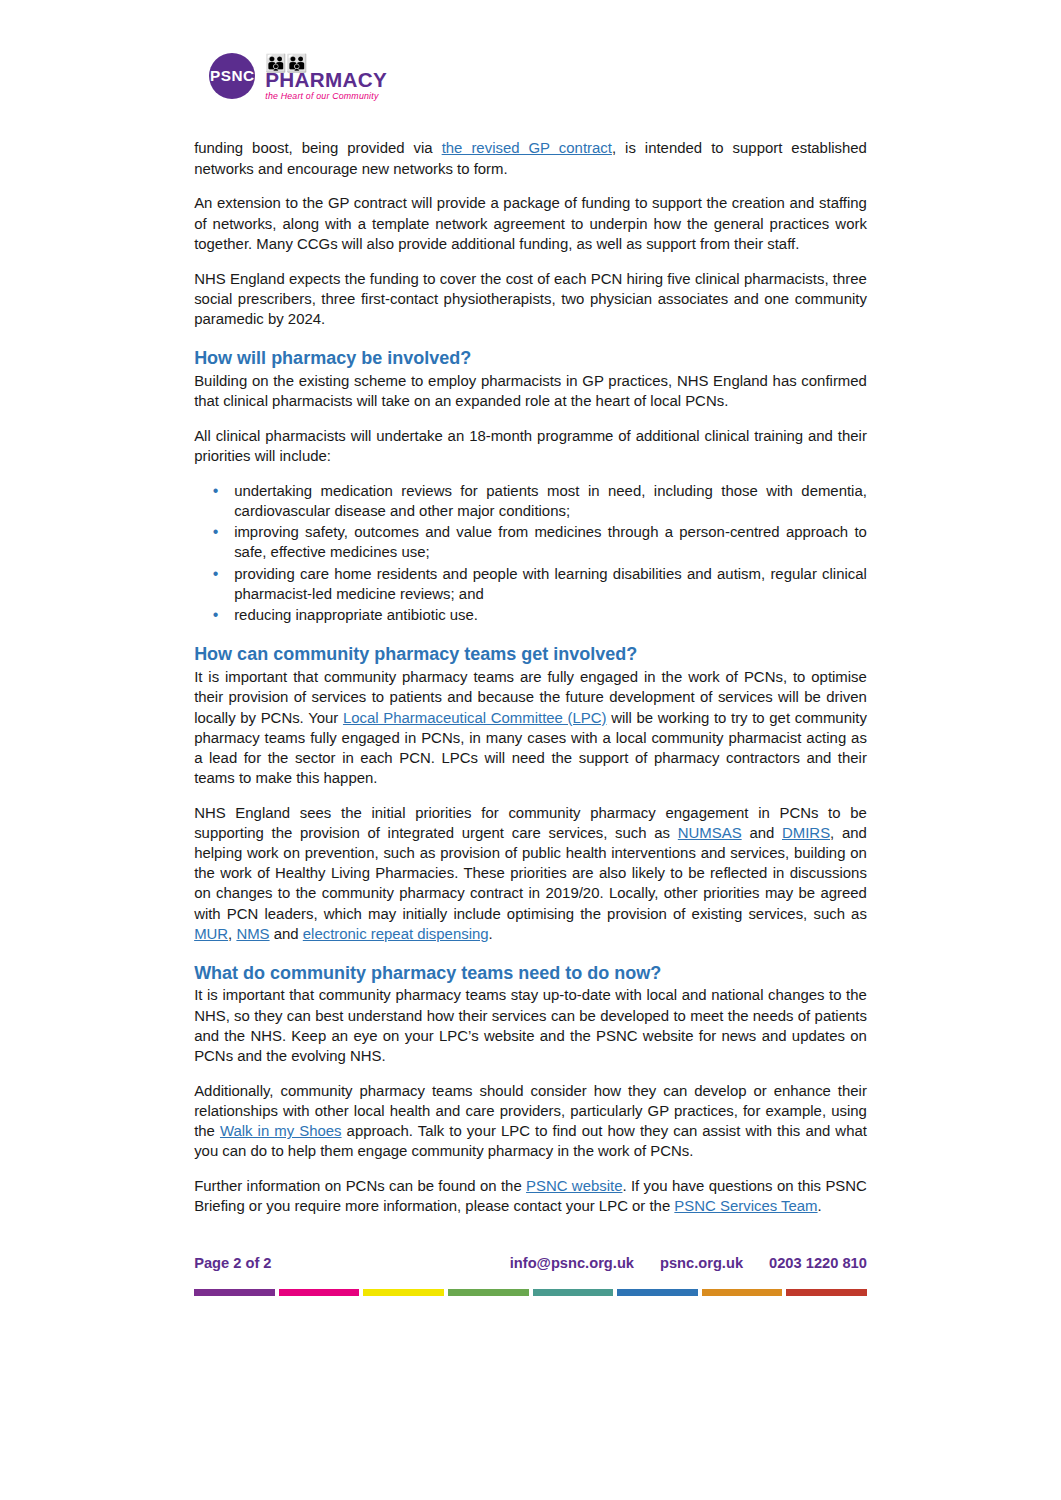PSNC
👪👪 PHARMACY the Heart of our Community
funding boost, being provided via the revised GP contract, is intended to support established networks and encourage new networks to form.
An extension to the GP contract will provide a package of funding to support the creation and staffing of networks, along with a template network agreement to underpin how the general practices work together. Many CCGs will also provide additional funding, as well as support from their staff.
NHS England expects the funding to cover the cost of each PCN hiring five clinical pharmacists, three social prescribers, three first-contact physiotherapists, two physician associates and one community paramedic by 2024.
How will pharmacy be involved?
Building on the existing scheme to employ pharmacists in GP practices, NHS England has confirmed that clinical pharmacists will take on an expanded role at the heart of local PCNs.
All clinical pharmacists will undertake an 18-month programme of additional clinical training and their priorities will include:
undertaking medication reviews for patients most in need, including those with dementia, cardiovascular disease and other major conditions;
improving safety, outcomes and value from medicines through a person-centred approach to safe, effective medicines use;
providing care home residents and people with learning disabilities and autism, regular clinical pharmacist-led medicine reviews; and
reducing inappropriate antibiotic use.
How can community pharmacy teams get involved?
It is important that community pharmacy teams are fully engaged in the work of PCNs, to optimise their provision of services to patients and because the future development of services will be driven locally by PCNs. Your Local Pharmaceutical Committee (LPC) will be working to try to get community pharmacy teams fully engaged in PCNs, in many cases with a local community pharmacist acting as a lead for the sector in each PCN. LPCs will need the support of pharmacy contractors and their teams to make this happen.
NHS England sees the initial priorities for community pharmacy engagement in PCNs to be supporting the provision of integrated urgent care services, such as NUMSAS and DMIRS, and helping work on prevention, such as provision of public health interventions and services, building on the work of Healthy Living Pharmacies. These priorities are also likely to be reflected in discussions on changes to the community pharmacy contract in 2019/20. Locally, other priorities may be agreed with PCN leaders, which may initially include optimising the provision of existing services, such as MUR, NMS and electronic repeat dispensing.
What do community pharmacy teams need to do now?
It is important that community pharmacy teams stay up-to-date with local and national changes to the NHS, so they can best understand how their services can be developed to meet the needs of patients and the NHS. Keep an eye on your LPC’s website and the PSNC website for news and updates on PCNs and the evolving NHS.
Additionally, community pharmacy teams should consider how they can develop or enhance their relationships with other local health and care providers, particularly GP practices, for example, using the Walk in my Shoes approach. Talk to your LPC to find out how they can assist with this and what you can do to help them engage community pharmacy in the work of PCNs.
Further information on PCNs can be found on the PSNC website. If you have questions on this PSNC Briefing or you require more information, please contact your LPC or the PSNC Services Team.
Page 2 of 2
info@psnc.org.uk psnc.org.uk 0203 1220 810